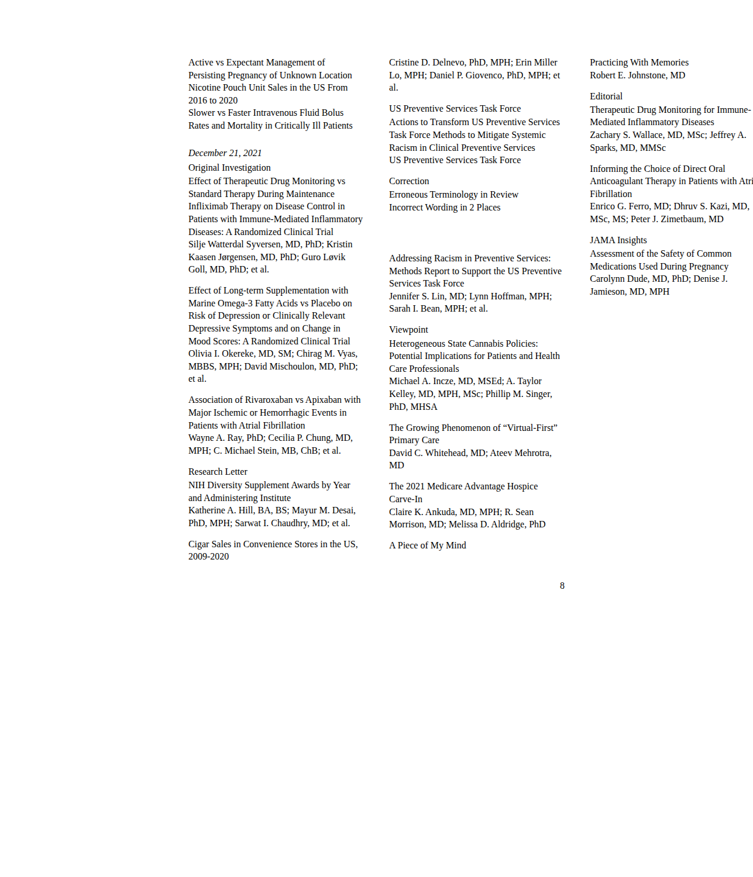Active vs Expectant Management of Persisting Pregnancy of Unknown Location
Nicotine Pouch Unit Sales in the US From 2016 to 2020
Slower vs Faster Intravenous Fluid Bolus Rates and Mortality in Critically Ill Patients
December 21, 2021
Original Investigation
Effect of Therapeutic Drug Monitoring vs Standard Therapy During Maintenance Infliximab Therapy on Disease Control in Patients with Immune-Mediated Inflammatory Diseases: A Randomized Clinical Trial
Silje Watterdal Syversen, MD, PhD; Kristin Kaasen Jørgensen, MD, PhD; Guro Løvik Goll, MD, PhD; et al.
Effect of Long-term Supplementation with Marine Omega-3 Fatty Acids vs Placebo on Risk of Depression or Clinically Relevant Depressive Symptoms and on Change in Mood Scores: A Randomized Clinical Trial
Olivia I. Okereke, MD, SM; Chirag M. Vyas, MBBS, MPH; David Mischoulon, MD, PhD; et al.
Association of Rivaroxaban vs Apixaban with Major Ischemic or Hemorrhagic Events in Patients with Atrial Fibrillation
Wayne A. Ray, PhD; Cecilia P. Chung, MD, MPH; C. Michael Stein, MB, ChB; et al.
Research Letter
NIH Diversity Supplement Awards by Year and Administering Institute
Katherine A. Hill, BA, BS; Mayur M. Desai, PhD, MPH; Sarwat I. Chaudhry, MD; et al.
Cigar Sales in Convenience Stores in the US, 2009-2020
Cristine D. Delnevo, PhD, MPH; Erin Miller Lo, MPH; Daniel P. Giovenco, PhD, MPH; et al.
US Preventive Services Task Force
Actions to Transform US Preventive Services Task Force Methods to Mitigate Systemic Racism in Clinical Preventive Services
US Preventive Services Task Force
Correction
Erroneous Terminology in Review
Incorrect Wording in 2 Places
Addressing Racism in Preventive Services: Methods Report to Support the US Preventive Services Task Force
Jennifer S. Lin, MD; Lynn Hoffman, MPH; Sarah I. Bean, MPH; et al.
Viewpoint
Heterogeneous State Cannabis Policies: Potential Implications for Patients and Health Care Professionals
Michael A. Incze, MD, MSEd; A. Taylor Kelley, MD, MPH, MSc; Phillip M. Singer, PhD, MHSA
The Growing Phenomenon of “Virtual-First” Primary Care
David C. Whitehead, MD; Ateev Mehrotra, MD
The 2021 Medicare Advantage Hospice Carve-In
Claire K. Ankuda, MD, MPH; R. Sean Morrison, MD; Melissa D. Aldridge, PhD
A Piece of My Mind
Practicing With Memories
Robert E. Johnstone, MD
Editorial
Therapeutic Drug Monitoring for Immune-Mediated Inflammatory Diseases
Zachary S. Wallace, MD, MSc; Jeffrey A. Sparks, MD, MMSc
Informing the Choice of Direct Oral Anticoagulant Therapy in Patients with Atrial Fibrillation
Enrico G. Ferro, MD; Dhruv S. Kazi, MD, MSc, MS; Peter J. Zimetbaum, MD
JAMA Insights
Assessment of the Safety of Common Medications Used During Pregnancy
Carolynn Dude, MD, PhD; Denise J. Jamieson, MD, MPH
8